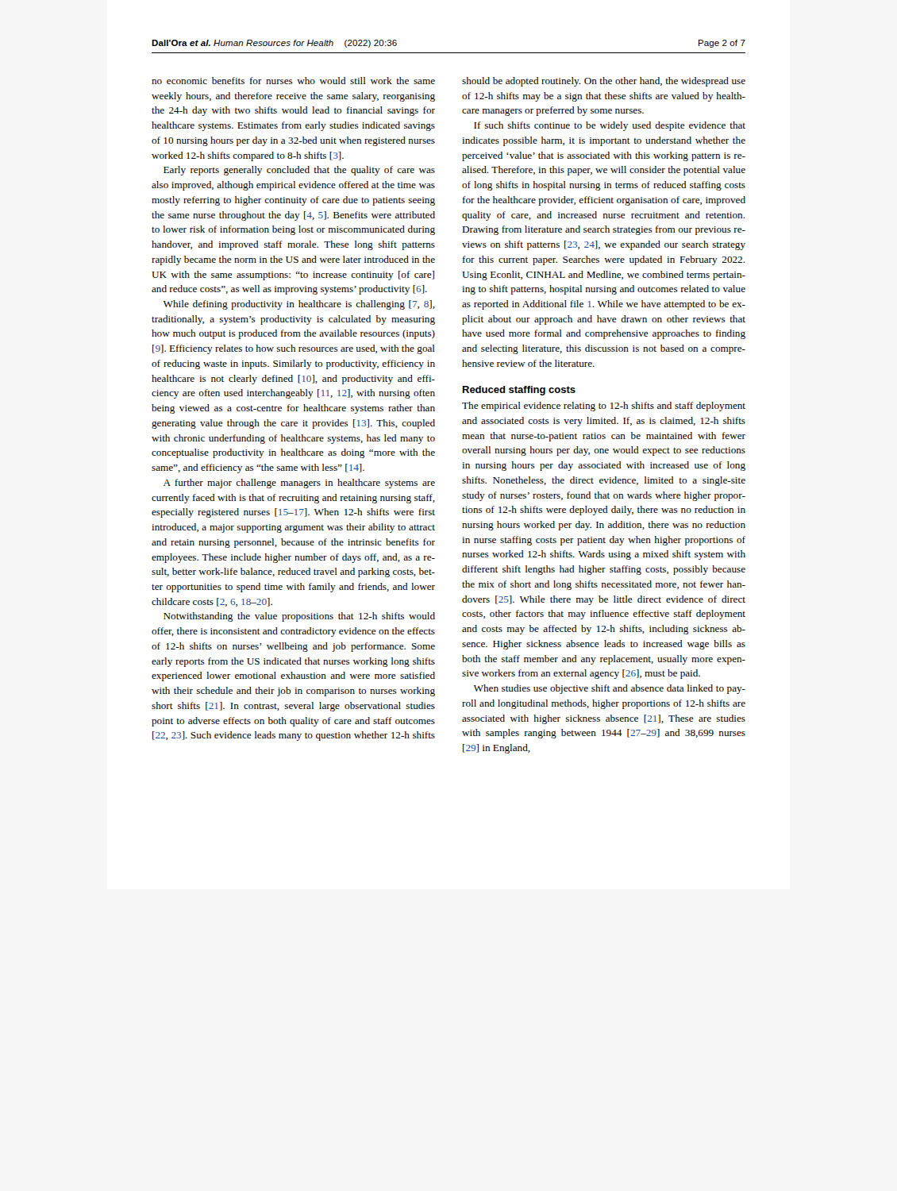Dall'Ora et al. Human Resources for Health (2022) 20:36
Page 2 of 7
no economic benefits for nurses who would still work the same weekly hours, and therefore receive the same salary, reorganising the 24-h day with two shifts would lead to financial savings for healthcare systems. Estimates from early studies indicated savings of 10 nursing hours per day in a 32-bed unit when registered nurses worked 12-h shifts compared to 8-h shifts [3].
Early reports generally concluded that the quality of care was also improved, although empirical evidence offered at the time was mostly referring to higher continuity of care due to patients seeing the same nurse throughout the day [4, 5]. Benefits were attributed to lower risk of information being lost or miscommunicated during handover, and improved staff morale. These long shift patterns rapidly became the norm in the US and were later introduced in the UK with the same assumptions: “to increase continuity [of care] and reduce costs”, as well as improving systems’ productivity [6].
While defining productivity in healthcare is challenging [7, 8], traditionally, a system’s productivity is calculated by measuring how much output is produced from the available resources (inputs) [9]. Efficiency relates to how such resources are used, with the goal of reducing waste in inputs. Similarly to productivity, efficiency in healthcare is not clearly defined [10], and productivity and efficiency are often used interchangeably [11, 12], with nursing often being viewed as a cost-centre for healthcare systems rather than generating value through the care it provides [13]. This, coupled with chronic underfunding of healthcare systems, has led many to conceptualise productivity in healthcare as doing “more with the same”, and efficiency as “the same with less” [14].
A further major challenge managers in healthcare systems are currently faced with is that of recruiting and retaining nursing staff, especially registered nurses [15–17]. When 12-h shifts were first introduced, a major supporting argument was their ability to attract and retain nursing personnel, because of the intrinsic benefits for employees. These include higher number of days off, and, as a result, better work-life balance, reduced travel and parking costs, better opportunities to spend time with family and friends, and lower childcare costs [2, 6, 18–20].
Notwithstanding the value propositions that 12-h shifts would offer, there is inconsistent and contradictory evidence on the effects of 12-h shifts on nurses’ wellbeing and job performance. Some early reports from the US indicated that nurses working long shifts experienced lower emotional exhaustion and were more satisfied with their schedule and their job in comparison to nurses working short shifts [21]. In contrast, several large observational studies point to adverse effects on both quality of care and staff outcomes [22, 23]. Such evidence leads many to question whether 12-h shifts should be adopted routinely. On the other hand, the widespread use of 12-h shifts may be a sign that these shifts are valued by healthcare managers or preferred by some nurses.
If such shifts continue to be widely used despite evidence that indicates possible harm, it is important to understand whether the perceived ‘value’ that is associated with this working pattern is realised. Therefore, in this paper, we will consider the potential value of long shifts in hospital nursing in terms of reduced staffing costs for the healthcare provider, efficient organisation of care, improved quality of care, and increased nurse recruitment and retention. Drawing from literature and search strategies from our previous reviews on shift patterns [23, 24], we expanded our search strategy for this current paper. Searches were updated in February 2022. Using Econlit, CINHAL and Medline, we combined terms pertaining to shift patterns, hospital nursing and outcomes related to value as reported in Additional file 1. While we have attempted to be explicit about our approach and have drawn on other reviews that have used more formal and comprehensive approaches to finding and selecting literature, this discussion is not based on a comprehensive review of the literature.
Reduced staffing costs
The empirical evidence relating to 12-h shifts and staff deployment and associated costs is very limited. If, as is claimed, 12-h shifts mean that nurse-to-patient ratios can be maintained with fewer overall nursing hours per day, one would expect to see reductions in nursing hours per day associated with increased use of long shifts. Nonetheless, the direct evidence, limited to a single-site study of nurses’ rosters, found that on wards where higher proportions of 12-h shifts were deployed daily, there was no reduction in nursing hours worked per day. In addition, there was no reduction in nurse staffing costs per patient day when higher proportions of nurses worked 12-h shifts. Wards using a mixed shift system with different shift lengths had higher staffing costs, possibly because the mix of short and long shifts necessitated more, not fewer handovers [25]. While there may be little direct evidence of direct costs, other factors that may influence effective staff deployment and costs may be affected by 12-h shifts, including sickness absence. Higher sickness absence leads to increased wage bills as both the staff member and any replacement, usually more expensive workers from an external agency [26], must be paid.
When studies use objective shift and absence data linked to payroll and longitudinal methods, higher proportions of 12-h shifts are associated with higher sickness absence [21], These are studies with samples ranging between 1944 [27–29] and 38,699 nurses [29] in England,